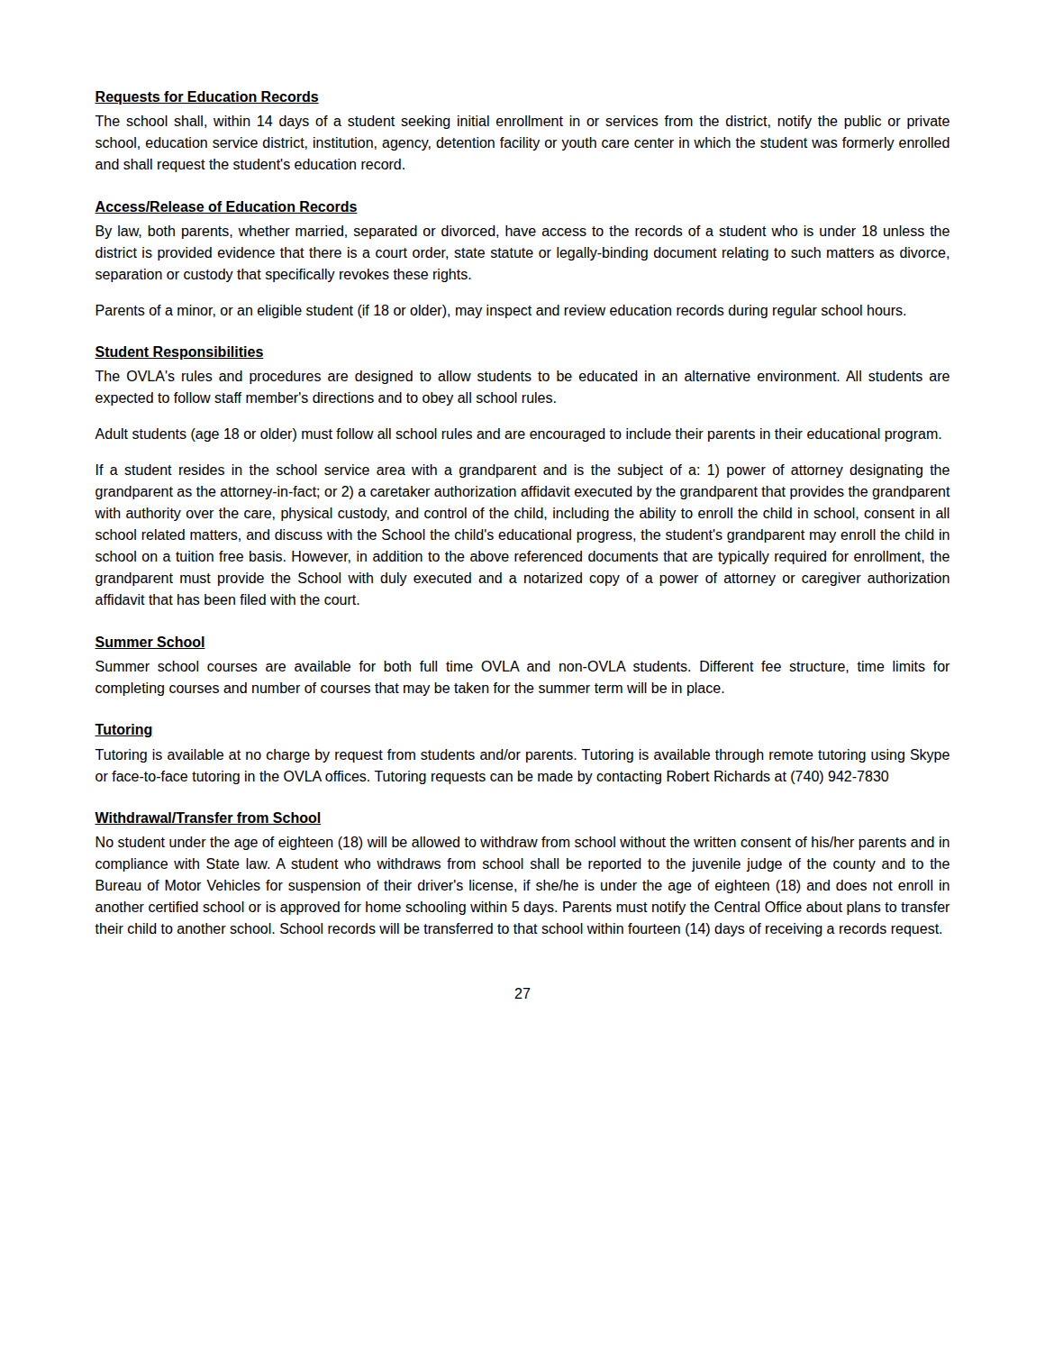Requests for Education Records
The school shall, within 14 days of a student seeking initial enrollment in or services from the district, notify the public or private school, education service district, institution, agency, detention facility or youth care center in which the student was formerly enrolled and shall request the student's education record.
Access/Release of Education Records
By law, both parents, whether married, separated or divorced, have access to the records of a student who is under 18 unless the district is provided evidence that there is a court order, state statute or legally-binding document relating to such matters as divorce, separation or custody that specifically revokes these rights.
Parents of a minor, or an eligible student (if 18 or older), may inspect and review education records during regular school hours.
Student Responsibilities
The OVLA's rules and procedures are designed to allow students to be educated in an alternative environment. All students are expected to follow staff member's directions and to obey all school rules.
Adult students (age 18 or older) must follow all school rules and are encouraged to include their parents in their educational program.
If a student resides in the school service area with a grandparent and is the subject of a: 1) power of attorney designating the grandparent as the attorney-in-fact; or 2) a caretaker authorization affidavit executed by the grandparent that provides the grandparent with authority over the care, physical custody, and control of the child, including the ability to enroll the child in school, consent in all school related matters, and discuss with the School the child's educational progress, the student's grandparent may enroll the child in school on a tuition free basis. However, in addition to the above referenced documents that are typically required for enrollment, the grandparent must provide the School with duly executed and a notarized copy of a power of attorney or caregiver authorization affidavit that has been filed with the court.
Summer School
Summer school courses are available for both full time OVLA and non-OVLA students. Different fee structure, time limits for completing courses and number of courses that may be taken for the summer term will be in place.
Tutoring
Tutoring is available at no charge by request from students and/or parents. Tutoring is available through remote tutoring using Skype or face-to-face tutoring in the OVLA offices. Tutoring requests can be made by contacting Robert Richards at (740) 942-7830
Withdrawal/Transfer from School
No student under the age of eighteen (18) will be allowed to withdraw from school without the written consent of his/her parents and in compliance with State law. A student who withdraws from school shall be reported to the juvenile judge of the county and to the Bureau of Motor Vehicles for suspension of their driver's license, if she/he is under the age of eighteen (18) and does not enroll in another certified school or is approved for home schooling within 5 days. Parents must notify the Central Office about plans to transfer their child to another school. School records will be transferred to that school within fourteen (14) days of receiving a records request.
27